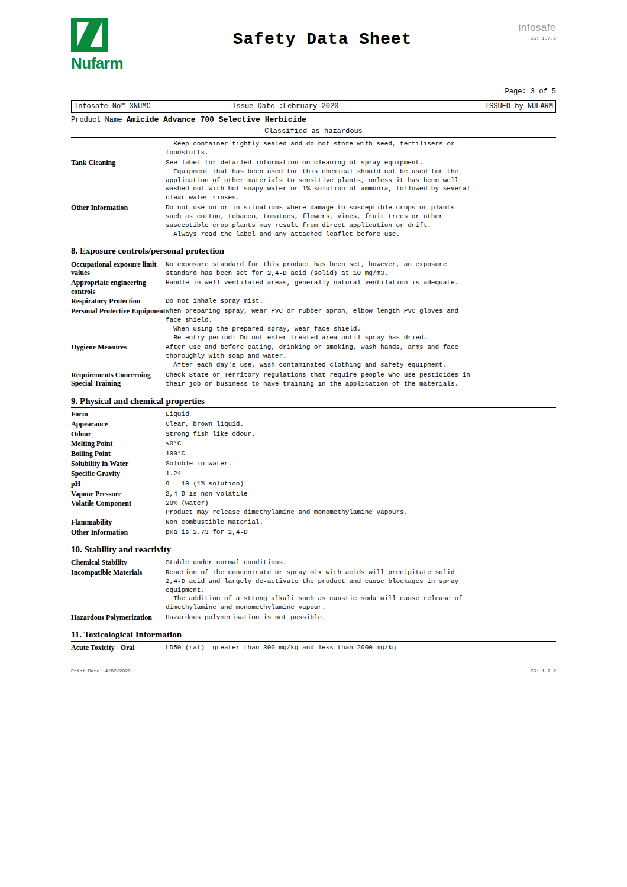Nufarm
Safety Data Sheet
info safe
CS: 1.7.2
Page: 3 of 5
Infosafe No™ 3NUMC
Issue Date :February 2020
ISSUED by NUFARM
Product Name Amicide Advance 700 Selective Herbicide
Classified as hazardous
| | Keep container tightly sealed and do not store with seed, fertilisers or foodstuffs. |
| Tank Cleaning | See label for detailed information on cleaning of spray equipment. Equipment that has been used for this chemical should not be used for the application of other materials to sensitive plants, unless it has been well washed out with hot soapy water or 1% solution of ammonia, followed by several clear water rinses. |
| Other Information | Do not use on or in situations where damage to susceptible crops or plants such as cotton, tobacco, tomatoes, flowers, vines, fruit trees or other susceptible crop plants may result from direct application or drift. Always read the label and any attached leaflet before use. |
8. Exposure controls/personal protection
| Occupational exposure limit values | No exposure standard for this product has been set, however, an exposure standard has been set for 2,4-D acid (solid) at 10 mg/m3. |
| Appropriate engineering controls | Handle in well ventilated areas, generally natural ventilation is adequate. |
| Respiratory Protection | Do not inhale spray mist. |
| Personal Protective Equipment | When preparing spray, wear PVC or rubber apron, elbow length PVC gloves and face shield. When using the prepared spray, wear face shield. Re-entry period: Do not enter treated area until spray has dried. |
| Hygiene Measures | After use and before eating, drinking or smoking, wash hands, arms and face thoroughly with soap and water. After each day's use, wash contaminated clothing and safety equipment. |
| Requirements Concerning Special Training | Check State or Territory regulations that require people who use pesticides in their job or business to have training in the application of the materials. |
9. Physical and chemical properties
| Form | Liquid |
| Appearance | Clear, brown liquid. |
| Odour | Strong fish like odour. |
| Melting Point | <0°C |
| Boiling Point | 100°C |
| Solubility in Water | Soluble in water. |
| Specific Gravity | 1.24 |
| pH | 9 - 10 (1% solution) |
| Vapour Pressure | 2,4-D is non-volatile |
| Volatile Component | 20% (water) Product may release dimethylamine and monomethylamine vapours. |
| Flammability | Non combustible material. |
| Other Information | pKa is 2.73 for 2,4-D |
10. Stability and reactivity
| Chemical Stability | Stable under normal conditions. |
| Incompatible Materials | Reaction of the concentrate or spray mix with acids will precipitate solid 2,4-D acid and largely de-activate the product and cause blockages in spray equipment. The addition of a strong alkali such as caustic soda will cause release of dimethylamine and monomethylamine vapour. |
| Hazardous Polymerization | Hazardous polymerisation is not possible. |
11. Toxicological Information
| Acute Toxicity - Oral | LD50 (rat) greater than 300 mg/kg and less than 2000 mg/kg |
Print Date: 4/02/2020
CS: 1.7.2